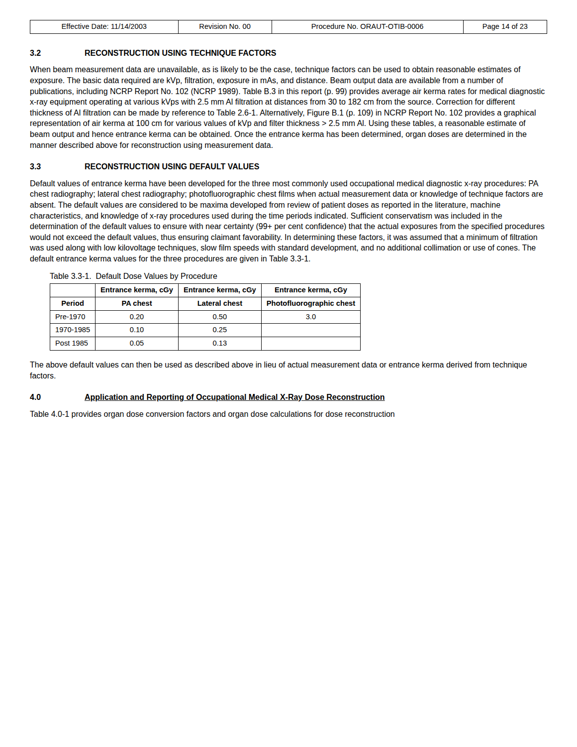| Effective Date: 11/14/2003 | Revision No. 00 | Procedure No. ORAUT-OTIB-0006 | Page 14 of 23 |
3.2 RECONSTRUCTION USING TECHNIQUE FACTORS
When beam measurement data are unavailable, as is likely to be the case, technique factors can be used to obtain reasonable estimates of exposure. The basic data required are kVp, filtration, exposure in mAs, and distance. Beam output data are available from a number of publications, including NCRP Report No. 102 (NCRP 1989). Table B.3 in this report (p. 99) provides average air kerma rates for medical diagnostic x-ray equipment operating at various kVps with 2.5 mm Al filtration at distances from 30 to 182 cm from the source. Correction for different thickness of Al filtration can be made by reference to Table 2.6-1. Alternatively, Figure B.1 (p. 109) in NCRP Report No. 102 provides a graphical representation of air kerma at 100 cm for various values of kVp and filter thickness > 2.5 mm Al. Using these tables, a reasonable estimate of beam output and hence entrance kerma can be obtained. Once the entrance kerma has been determined, organ doses are determined in the manner described above for reconstruction using measurement data.
3.3 RECONSTRUCTION USING DEFAULT VALUES
Default values of entrance kerma have been developed for the three most commonly used occupational medical diagnostic x-ray procedures: PA chest radiography; lateral chest radiography; photofluorographic chest films when actual measurement data or knowledge of technique factors are absent. The default values are considered to be maxima developed from review of patient doses as reported in the literature, machine characteristics, and knowledge of x-ray procedures used during the time periods indicated. Sufficient conservatism was included in the determination of the default values to ensure with near certainty (99+ per cent confidence) that the actual exposures from the specified procedures would not exceed the default values, thus ensuring claimant favorability. In determining these factors, it was assumed that a minimum of filtration was used along with low kilovoltage techniques, slow film speeds with standard development, and no additional collimation or use of cones. The default entrance kerma values for the three procedures are given in Table 3.3-1.
Table 3.3-1. Default Dose Values by Procedure
| | Entrance kerma, cGy | Entrance kerma, cGy | Entrance kerma, cGy |
| --- | --- | --- | --- |
| Period | PA chest | Lateral chest | Photofluorographic chest |
| Pre-1970 | 0.20 | 0.50 | 3.0 |
| 1970-1985 | 0.10 | 0.25 | |
| Post 1985 | 0.05 | 0.13 | |
The above default values can then be used as described above in lieu of actual measurement data or entrance kerma derived from technique factors.
4.0 Application and Reporting of Occupational Medical X-Ray Dose Reconstruction
Table 4.0-1 provides organ dose conversion factors and organ dose calculations for dose reconstruction